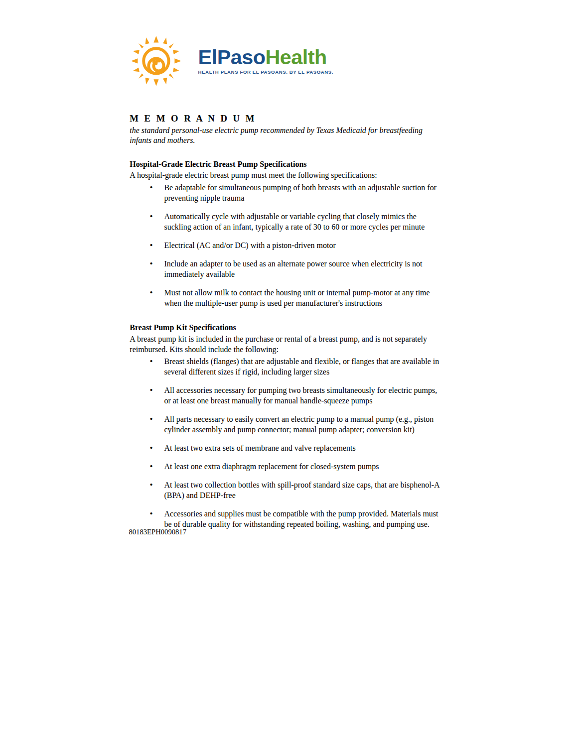El Paso Health
HEALTH PLANS FOR EL PASOANS. BY EL PASOANS.
M E M O R A N D U M
the standard personal-use electric pump recommended by Texas Medicaid for breastfeeding infants and mothers.
Hospital-Grade Electric Breast Pump Specifications
A hospital-grade electric breast pump must meet the following specifications:
Be adaptable for simultaneous pumping of both breasts with an adjustable suction for preventing nipple trauma
Automatically cycle with adjustable or variable cycling that closely mimics the suckling action of an infant, typically a rate of 30 to 60 or more cycles per minute
Electrical (AC and/or DC) with a piston-driven motor
Include an adapter to be used as an alternate power source when electricity is not immediately available
Must not allow milk to contact the housing unit or internal pump-motor at any time when the multiple-user pump is used per manufacturer's instructions
Breast Pump Kit Specifications
A breast pump kit is included in the purchase or rental of a breast pump, and is not separately reimbursed. Kits should include the following:
Breast shields (flanges) that are adjustable and flexible, or flanges that are available in several different sizes if rigid, including larger sizes
All accessories necessary for pumping two breasts simultaneously for electric pumps, or at least one breast manually for manual handle-squeeze pumps
All parts necessary to easily convert an electric pump to a manual pump (e.g., piston cylinder assembly and pump connector; manual pump adapter; conversion kit)
At least two extra sets of membrane and valve replacements
At least one extra diaphragm replacement for closed-system pumps
At least two collection bottles with spill-proof standard size caps, that are bisphenol-A (BPA) and DEHP-free
Accessories and supplies must be compatible with the pump provided. Materials must be of durable quality for withstanding repeated boiling, washing, and pumping use.
80183EPH0090817